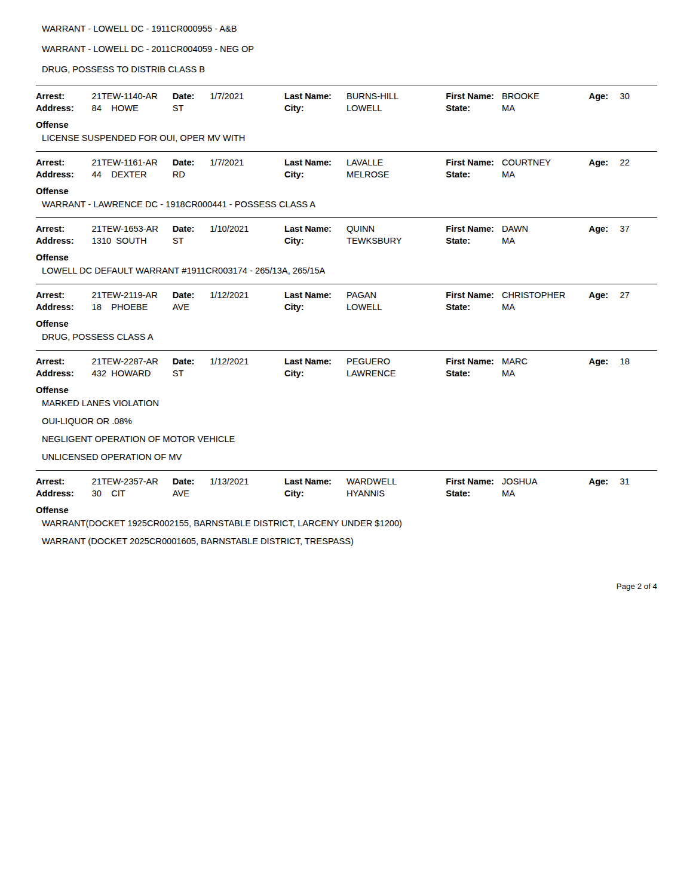WARRANT - LOWELL DC - 1911CR000955 - A&B
WARRANT - LOWELL DC - 2011CR004059 - NEG OP
DRUG, POSSESS TO DISTRIB CLASS B
| Arrest: | 21TEW-1140-AR | Date: | 1/7/2021 | Last Name: | BURNS-HILL | First Name: | BROOKE | Age: | 30 |
| Address: | 84 HOWE | ST | City: | LOWELL | State: | MA | | |
Offense
LICENSE SUSPENDED FOR OUI, OPER MV WITH
| Arrest: | 21TEW-1161-AR | Date: | 1/7/2021 | Last Name: | LAVALLE | First Name: | COURTNEY | Age: | 22 |
| Address: | 44 DEXTER | RD | City: | MELROSE | State: | MA | | |
Offense
WARRANT - LAWRENCE DC - 1918CR000441 - POSSESS CLASS A
| Arrest: | 21TEW-1653-AR | Date: | 1/10/2021 | Last Name: | QUINN | First Name: | DAWN | Age: | 37 |
| Address: | 1310 SOUTH | ST | City: | TEWKSBURY | State: | MA | | |
Offense
LOWELL DC DEFAULT WARRANT #1911CR003174 - 265/13A, 265/15A
| Arrest: | 21TEW-2119-AR | Date: | 1/12/2021 | Last Name: | PAGAN | First Name: | CHRISTOPHER | Age: | 27 |
| Address: | 18 PHOEBE | AVE | City: | LOWELL | State: | MA | | |
Offense
DRUG, POSSESS CLASS A
| Arrest: | 21TEW-2287-AR | Date: | 1/12/2021 | Last Name: | PEGUERO | First Name: | MARC | Age: | 18 |
| Address: | 432 HOWARD | ST | City: | LAWRENCE | State: | MA | | |
Offense
MARKED LANES VIOLATION
OUI-LIQUOR OR .08%
NEGLIGENT OPERATION OF MOTOR VEHICLE
UNLICENSED OPERATION OF MV
| Arrest: | 21TEW-2357-AR | Date: | 1/13/2021 | Last Name: | WARDWELL | First Name: | JOSHUA | Age: | 31 |
| Address: | 30 CIT | AVE | City: | HYANNIS | State: | MA | | |
Offense
WARRANT(DOCKET 1925CR002155, BARNSTABLE DISTRICT, LARCENY UNDER $1200)
WARRANT (DOCKET 2025CR0001605, BARNSTABLE DISTRICT, TRESPASS)
Page 2 of 4